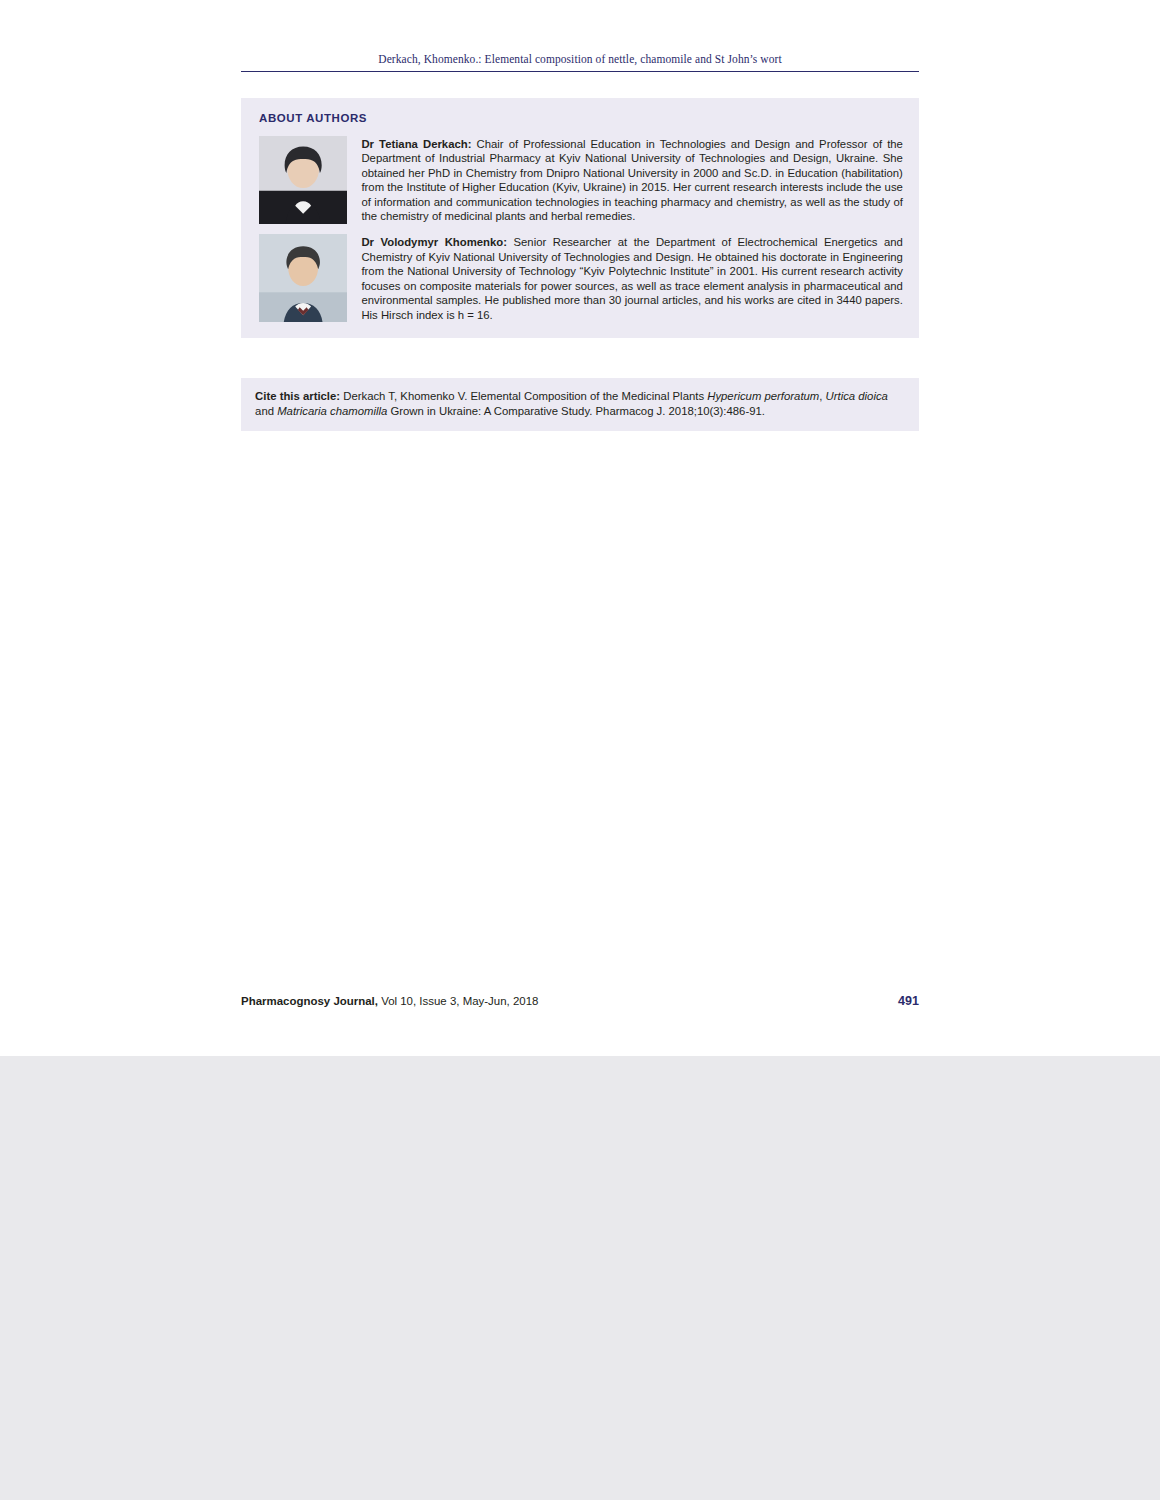Derkach, Khomenko.: Elemental composition of nettle, chamomile and St John’s wort
ABOUT AUTHORS
Dr Tetiana Derkach: Chair of Professional Education in Technologies and Design and Professor of the Department of Industrial Pharmacy at Kyiv National University of Technologies and Design, Ukraine. She obtained her PhD in Chemistry from Dnipro National University in 2000 and Sc.D. in Education (habilitation) from the Institute of Higher Education (Kyiv, Ukraine) in 2015. Her current research interests include the use of information and communication technologies in teaching pharmacy and chemistry, as well as the study of the chemistry of medicinal plants and herbal remedies.
Dr Volodymyr Khomenko: Senior Researcher at the Department of Electrochemical Energetics and Chemistry of Kyiv National University of Technologies and Design. He obtained his doctorate in Engineering from the National University of Technology “Kyiv Polytechnic Institute” in 2001. His current research activity focuses on composite materials for power sources, as well as trace element analysis in pharmaceutical and environmental samples. He published more than 30 journal articles, and his works are cited in 3440 papers. His Hirsch index is h = 16.
Cite this article: Derkach T, Khomenko V. Elemental Composition of the Medicinal Plants Hypericum perforatum, Urtica dioica and Matricaria chamomilla Grown in Ukraine: A Comparative Study. Pharmacog J. 2018;10(3):486-91.
Pharmacognosy Journal, Vol 10, Issue 3, May-Jun, 2018
491